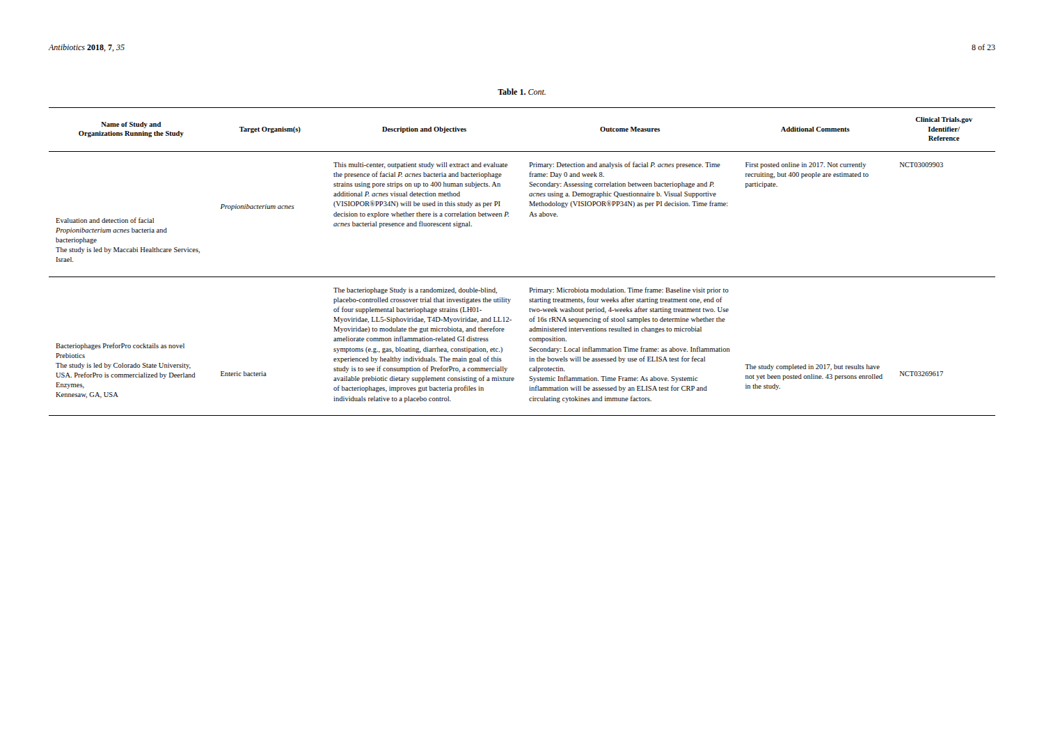Antibiotics 2018, 7, 35
8 of 23
Table 1. Cont.
| Name of Study and Organizations Running the Study | Target Organism(s) | Description and Objectives | Outcome Measures | Additional Comments | Clinical Trials.gov Identifier/ Reference |
| --- | --- | --- | --- | --- | --- |
| Evaluation and detection of facial Propionibacterium acnes bacteria and bacteriophage The study is led by Maccabi Healthcare Services, Israel. | Propionibacterium acnes | This multi-center, outpatient study will extract and evaluate the presence of facial P. acnes bacteria and bacteriophage strains using pore strips on up to 400 human subjects. An additional P. acnes visual detection method (VISIOPOR®PP34N) will be used in this study as per PI decision to explore whether there is a correlation between P. acnes bacterial presence and fluorescent signal. | Primary: Detection and analysis of facial P. acnes presence. Time frame: Day 0 and week 8. Secondary: Assessing correlation between bacteriophage and P. acnes using a. Demographic Questionnaire b. Visual Supportive Methodology (VISIOPOR®PP34N) as per PI decision. Time frame: As above. | First posted online in 2017. Not currently recruiting, but 400 people are estimated to participate. | NCT03009903 |
| Bacteriophages PreforPro cocktails as novel Prebiotics The study is led by Colorado State University, USA. PreforPro is commercialized by Deerland Enzymes, Kennesaw, GA, USA | Enteric bacteria | The bacteriophage Study is a randomized, double-blind, placebo-controlled crossover trial that investigates the utility of four supplemental bacteriophage strains (LH01-Myoviridae, LL5-Siphoviridae, T4D-Myoviridae, and LL12-Myoviridae) to modulate the gut microbiota, and therefore ameliorate common inflammation-related GI distress symptoms (e.g., gas, bloating, diarrhea, constipation, etc.) experienced by healthy individuals. The main goal of this study is to see if consumption of PreforPro, a commercially available prebiotic dietary supplement consisting of a mixture of bacteriophages, improves gut bacteria profiles in individuals relative to a placebo control. | Primary: Microbiota modulation. Time frame: Baseline visit prior to starting treatments, four weeks after starting treatment one, end of two-week washout period, 4-weeks after starting treatment two. Use of 16s rRNA sequencing of stool samples to determine whether the administered interventions resulted in changes to microbial composition. Secondary: Local inflammation Time frame: as above. Inflammation in the bowels will be assessed by use of ELISA test for fecal calprotectin. Systemic Inflammation. Time Frame: As above. Systemic inflammation will be assessed by an ELISA test for CRP and circulating cytokines and immune factors. | The study completed in 2017, but results have not yet been posted online. 43 persons enrolled in the study. | NCT03269617 |